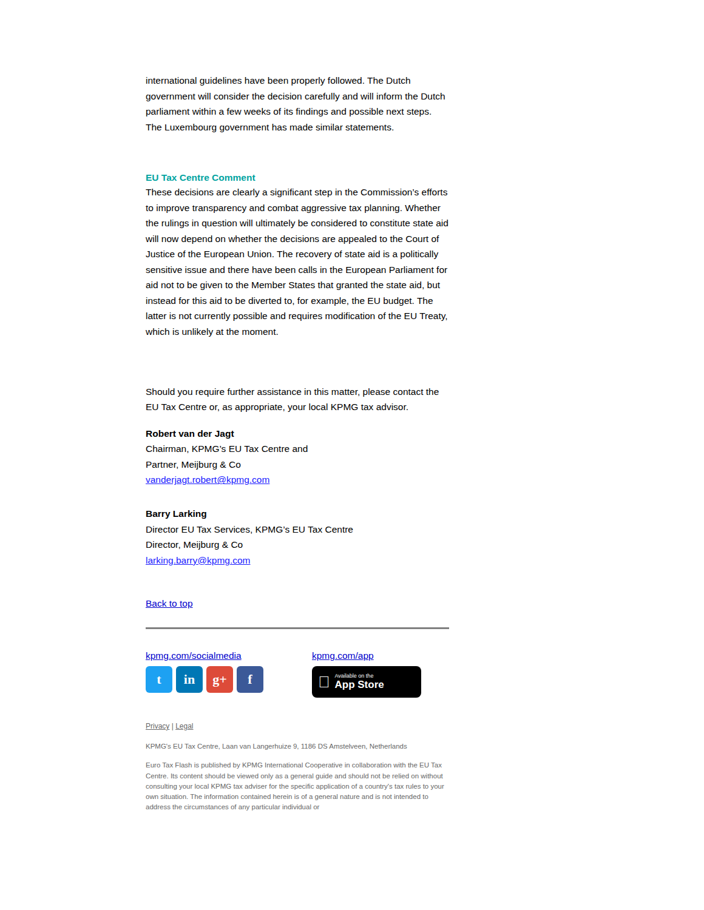international guidelines have been properly followed. The Dutch government will consider the decision carefully and will inform the Dutch parliament within a few weeks of its findings and possible next steps. The Luxembourg government has made similar statements.
EU Tax Centre Comment
These decisions are clearly a significant step in the Commission’s efforts to improve transparency and combat aggressive tax planning. Whether the rulings in question will ultimately be considered to constitute state aid will now depend on whether the decisions are appealed to the Court of Justice of the European Union. The recovery of state aid is a politically sensitive issue and there have been calls in the European Parliament for aid not to be given to the Member States that granted the state aid, but instead for this aid to be diverted to, for example, the EU budget. The latter is not currently possible and requires modification of the EU Treaty, which is unlikely at the moment.
Should you require further assistance in this matter, please contact the EU Tax Centre or, as appropriate, your local KPMG tax advisor.
Robert van der Jagt
Chairman, KPMG’s EU Tax Centre and
Partner, Meijburg & Co
vanderjagt.robert@kpmg.com
Barry Larking
Director EU Tax Services, KPMG’s EU Tax Centre
Director, Meijburg & Co
larking.barry@kpmg.com
Back to top
kpmg.com/socialmedia
t in g+ f
kpmg.com/app
 Available on the App Store
Privacy | Legal
KPMG's EU Tax Centre, Laan van Langerhuize 9, 1186 DS Amstelveen, Netherlands
Euro Tax Flash is published by KPMG International Cooperative in collaboration with the EU Tax Centre. Its content should be viewed only as a general guide and should not be relied on without consulting your local KPMG tax adviser for the specific application of a country's tax rules to your own situation. The information contained herein is of a general nature and is not intended to address the circumstances of any particular individual or